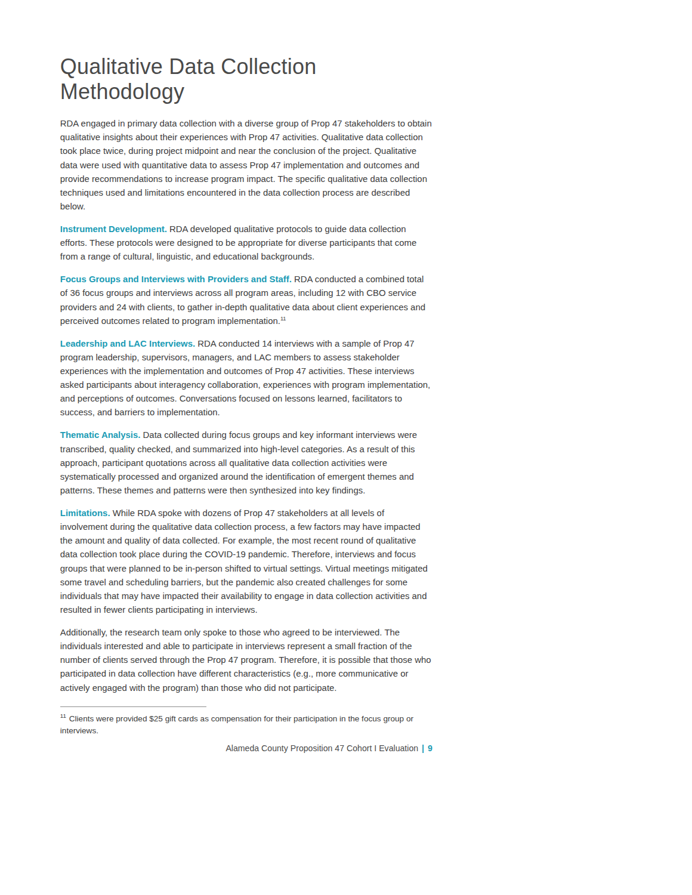Qualitative Data Collection Methodology
RDA engaged in primary data collection with a diverse group of Prop 47 stakeholders to obtain qualitative insights about their experiences with Prop 47 activities. Qualitative data collection took place twice, during project midpoint and near the conclusion of the project. Qualitative data were used with quantitative data to assess Prop 47 implementation and outcomes and provide recommendations to increase program impact. The specific qualitative data collection techniques used and limitations encountered in the data collection process are described below.
Instrument Development. RDA developed qualitative protocols to guide data collection efforts. These protocols were designed to be appropriate for diverse participants that come from a range of cultural, linguistic, and educational backgrounds.
Focus Groups and Interviews with Providers and Staff. RDA conducted a combined total of 36 focus groups and interviews across all program areas, including 12 with CBO service providers and 24 with clients, to gather in-depth qualitative data about client experiences and perceived outcomes related to program implementation.11
Leadership and LAC Interviews. RDA conducted 14 interviews with a sample of Prop 47 program leadership, supervisors, managers, and LAC members to assess stakeholder experiences with the implementation and outcomes of Prop 47 activities. These interviews asked participants about interagency collaboration, experiences with program implementation, and perceptions of outcomes. Conversations focused on lessons learned, facilitators to success, and barriers to implementation.
Thematic Analysis. Data collected during focus groups and key informant interviews were transcribed, quality checked, and summarized into high-level categories. As a result of this approach, participant quotations across all qualitative data collection activities were systematically processed and organized around the identification of emergent themes and patterns. These themes and patterns were then synthesized into key findings.
Limitations. While RDA spoke with dozens of Prop 47 stakeholders at all levels of involvement during the qualitative data collection process, a few factors may have impacted the amount and quality of data collected. For example, the most recent round of qualitative data collection took place during the COVID-19 pandemic. Therefore, interviews and focus groups that were planned to be in-person shifted to virtual settings. Virtual meetings mitigated some travel and scheduling barriers, but the pandemic also created challenges for some individuals that may have impacted their availability to engage in data collection activities and resulted in fewer clients participating in interviews.
Additionally, the research team only spoke to those who agreed to be interviewed. The individuals interested and able to participate in interviews represent a small fraction of the number of clients served through the Prop 47 program. Therefore, it is possible that those who participated in data collection have different characteristics (e.g., more communicative or actively engaged with the program) than those who did not participate.
11 Clients were provided $25 gift cards as compensation for their participation in the focus group or interviews.
Alameda County Proposition 47 Cohort I Evaluation | 9